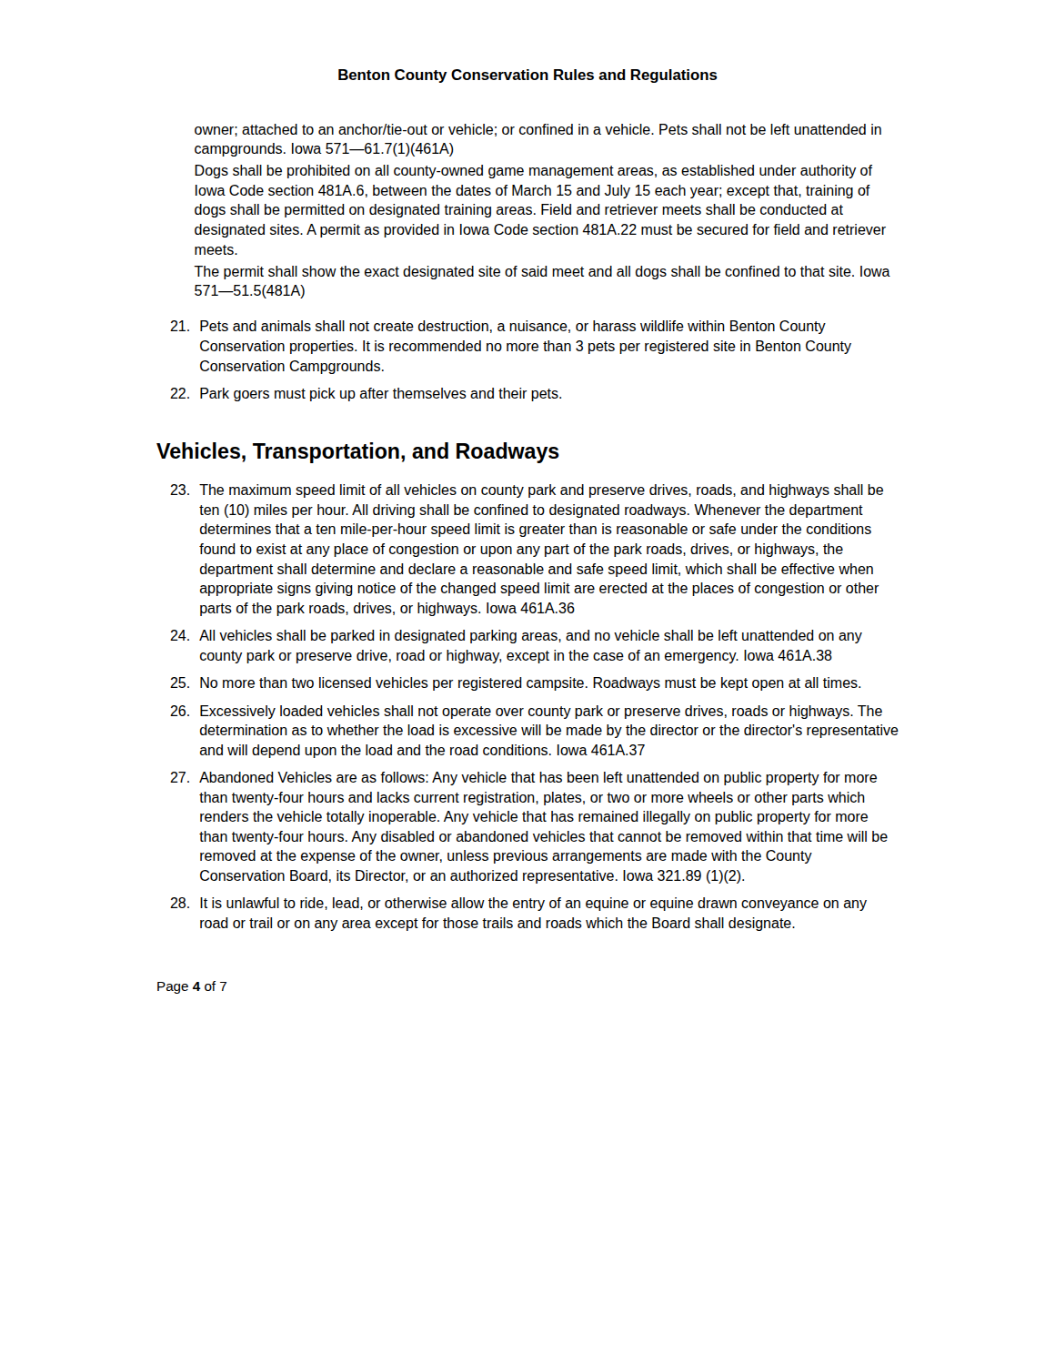Benton County Conservation Rules and Regulations
owner; attached to an anchor/tie-out or vehicle; or confined in a vehicle. Pets shall not be left unattended in campgrounds. Iowa 571—61.7(1)(461A)
Dogs shall be prohibited on all county-owned game management areas, as established under authority of Iowa Code section 481A.6, between the dates of March 15 and July 15 each year; except that, training of dogs shall be permitted on designated training areas. Field and retriever meets shall be conducted at designated sites. A permit as provided in Iowa Code section 481A.22 must be secured for field and retriever meets.
The permit shall show the exact designated site of said meet and all dogs shall be confined to that site. Iowa 571—51.5(481A)
Pets and animals shall not create destruction, a nuisance, or harass wildlife within Benton County Conservation properties. It is recommended no more than 3 pets per registered site in Benton County Conservation Campgrounds.
Park goers must pick up after themselves and their pets.
Vehicles, Transportation, and Roadways
The maximum speed limit of all vehicles on county park and preserve drives, roads, and highways shall be ten (10) miles per hour. All driving shall be confined to designated roadways. Whenever the department determines that a ten mile-per-hour speed limit is greater than is reasonable or safe under the conditions found to exist at any place of congestion or upon any part of the park roads, drives, or highways, the department shall determine and declare a reasonable and safe speed limit, which shall be effective when appropriate signs giving notice of the changed speed limit are erected at the places of congestion or other parts of the park roads, drives, or highways. Iowa 461A.36
All vehicles shall be parked in designated parking areas, and no vehicle shall be left unattended on any county park or preserve drive, road or highway, except in the case of an emergency. Iowa 461A.38
No more than two licensed vehicles per registered campsite. Roadways must be kept open at all times.
Excessively loaded vehicles shall not operate over county park or preserve drives, roads or highways. The determination as to whether the load is excessive will be made by the director or the director's representative and will depend upon the load and the road conditions. Iowa 461A.37
Abandoned Vehicles are as follows: Any vehicle that has been left unattended on public property for more than twenty-four hours and lacks current registration, plates, or two or more wheels or other parts which renders the vehicle totally inoperable. Any vehicle that has remained illegally on public property for more than twenty-four hours. Any disabled or abandoned vehicles that cannot be removed within that time will be removed at the expense of the owner, unless previous arrangements are made with the County Conservation Board, its Director, or an authorized representative. Iowa 321.89 (1)(2).
It is unlawful to ride, lead, or otherwise allow the entry of an equine or equine drawn conveyance on any road or trail or on any area except for those trails and roads which the Board shall designate.
Page 4 of 7